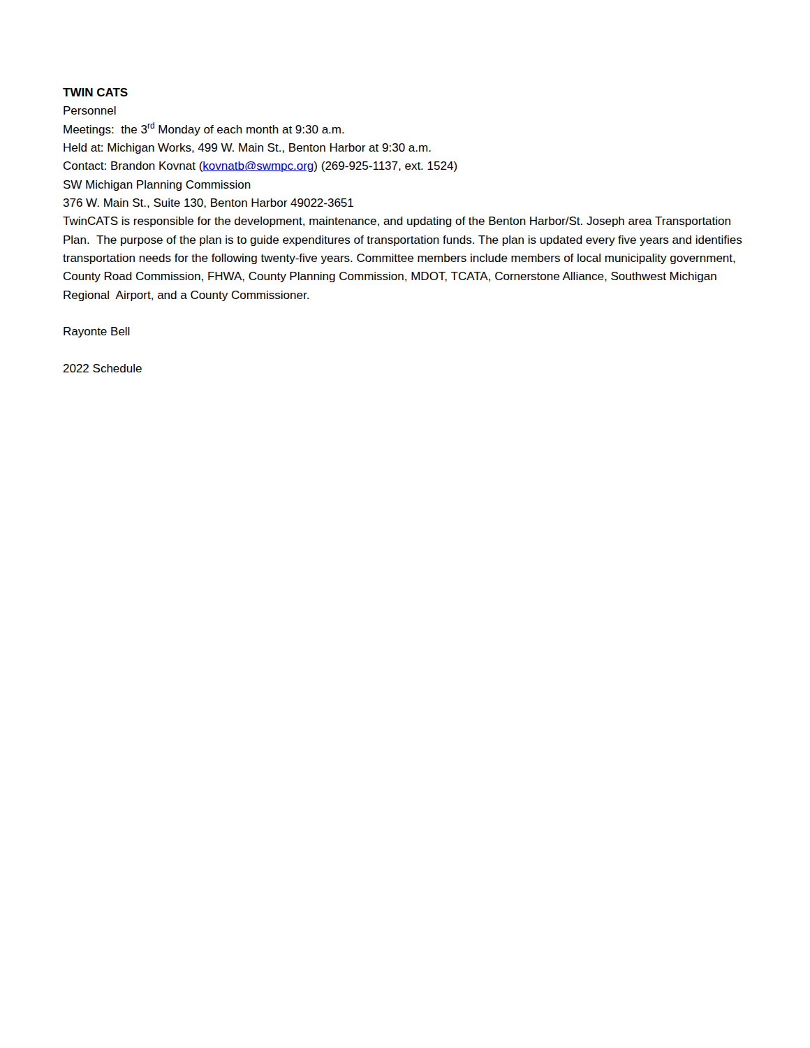TWIN CATS
Personnel
Meetings: the 3rd Monday of each month at 9:30 a.m.
Held at: Michigan Works, 499 W. Main St., Benton Harbor at 9:30 a.m.
Contact: Brandon Kovnat (kovnatb@swmpc.org) (269-925-1137, ext. 1524)
SW Michigan Planning Commission
376 W. Main St., Suite 130, Benton Harbor 49022-3651
TwinCATS is responsible for the development, maintenance, and updating of the Benton Harbor/St. Joseph area Transportation Plan. The purpose of the plan is to guide expenditures of transportation funds. The plan is updated every five years and identifies transportation needs for the following twenty-five years. Committee members include members of local municipality government, County Road Commission, FHWA, County Planning Commission, MDOT, TCATA, Cornerstone Alliance, Southwest Michigan Regional Airport, and a County Commissioner.
Rayonte Bell
2022 Schedule